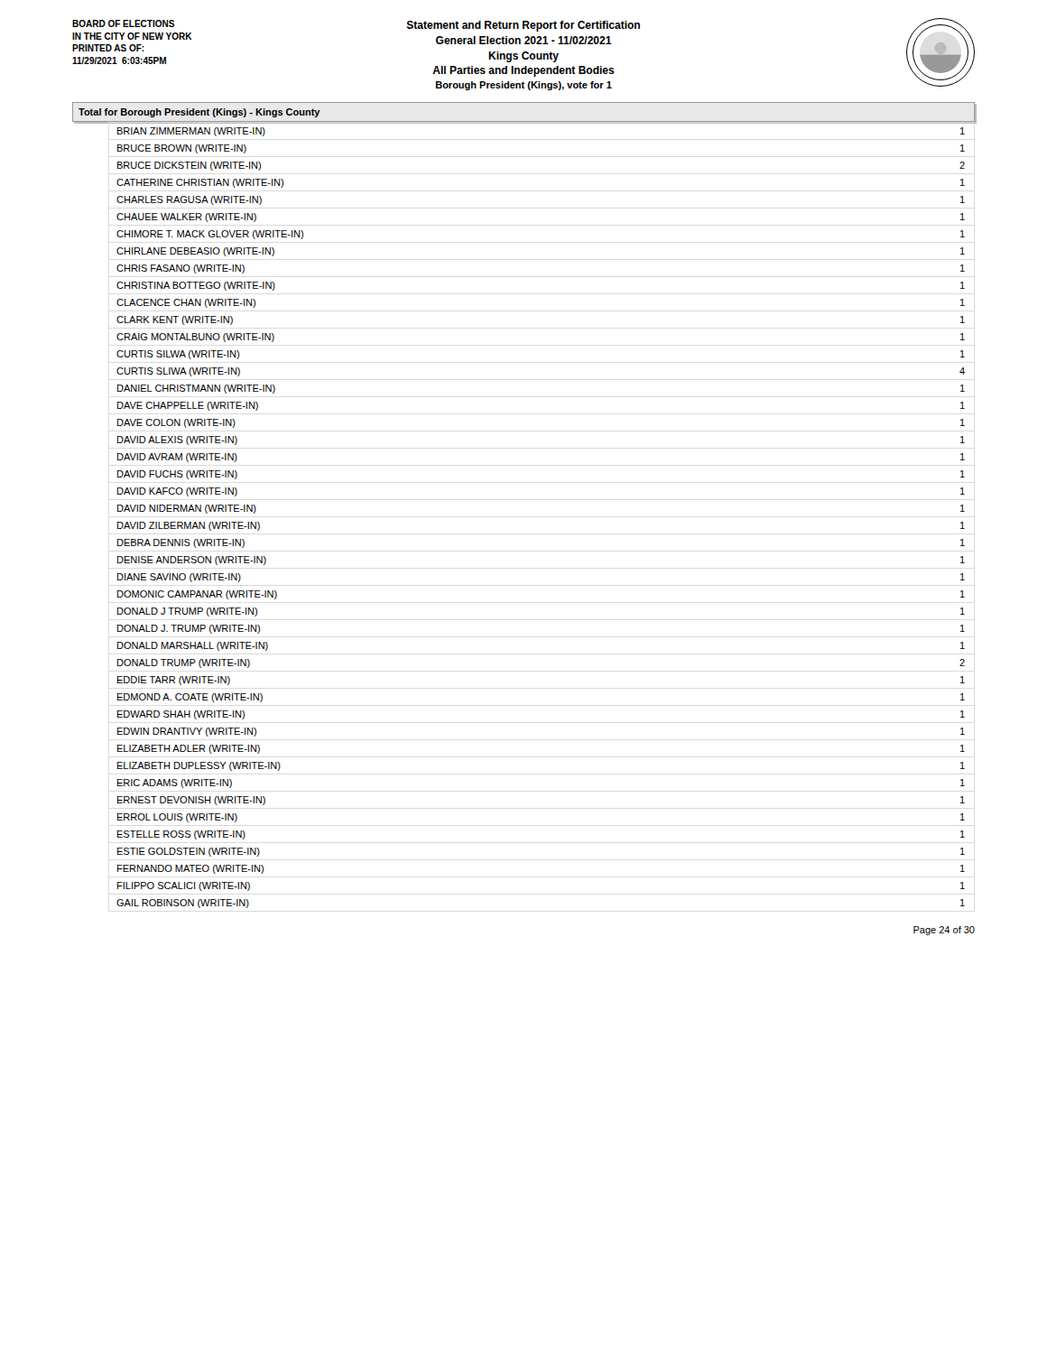BOARD OF ELECTIONS
IN THE CITY OF NEW YORK
PRINTED AS OF:
11/29/2021 6:03:45PM
Statement and Return Report for Certification
General Election 2021 - 11/02/2021
Kings County
All Parties and Independent Bodies
Borough President (Kings), vote for 1
BOARD OF ELECTIONS
Total for Borough President (Kings) - Kings County
| BRIAN ZIMMERMAN (WRITE-IN) | 1 |
| BRUCE BROWN (WRITE-IN) | 1 |
| BRUCE DICKSTEIN (WRITE-IN) | 2 |
| CATHERINE CHRISTIAN (WRITE-IN) | 1 |
| CHARLES RAGUSA (WRITE-IN) | 1 |
| CHAUEE WALKER (WRITE-IN) | 1 |
| CHIMORE T. MACK GLOVER (WRITE-IN) | 1 |
| CHIRLANE DEBEASIO (WRITE-IN) | 1 |
| CHRIS FASANO (WRITE-IN) | 1 |
| CHRISTINA BOTTEGO (WRITE-IN) | 1 |
| CLACENCE CHAN (WRITE-IN) | 1 |
| CLARK KENT (WRITE-IN) | 1 |
| CRAIG MONTALBUNO (WRITE-IN) | 1 |
| CURTIS SILWA (WRITE-IN) | 1 |
| CURTIS SLIWA (WRITE-IN) | 4 |
| DANIEL CHRISTMANN (WRITE-IN) | 1 |
| DAVE CHAPPELLE (WRITE-IN) | 1 |
| DAVE COLON (WRITE-IN) | 1 |
| DAVID ALEXIS (WRITE-IN) | 1 |
| DAVID AVRAM (WRITE-IN) | 1 |
| DAVID FUCHS (WRITE-IN) | 1 |
| DAVID KAFCO (WRITE-IN) | 1 |
| DAVID NIDERMAN (WRITE-IN) | 1 |
| DAVID ZILBERMAN (WRITE-IN) | 1 |
| DEBRA DENNIS (WRITE-IN) | 1 |
| DENISE ANDERSON (WRITE-IN) | 1 |
| DIANE SAVINO (WRITE-IN) | 1 |
| DOMONIC CAMPANAR (WRITE-IN) | 1 |
| DONALD J TRUMP (WRITE-IN) | 1 |
| DONALD J. TRUMP (WRITE-IN) | 1 |
| DONALD MARSHALL (WRITE-IN) | 1 |
| DONALD TRUMP (WRITE-IN) | 2 |
| EDDIE TARR (WRITE-IN) | 1 |
| EDMOND A. COATE (WRITE-IN) | 1 |
| EDWARD SHAH (WRITE-IN) | 1 |
| EDWIN DRANTIVY (WRITE-IN) | 1 |
| ELIZABETH ADLER (WRITE-IN) | 1 |
| ELIZABETH DUPLESSY (WRITE-IN) | 1 |
| ERIC ADAMS (WRITE-IN) | 1 |
| ERNEST DEVONISH (WRITE-IN) | 1 |
| ERROL LOUIS (WRITE-IN) | 1 |
| ESTELLE ROSS (WRITE-IN) | 1 |
| ESTIE GOLDSTEIN (WRITE-IN) | 1 |
| FERNANDO MATEO (WRITE-IN) | 1 |
| FILIPPO SCALICI (WRITE-IN) | 1 |
| GAIL ROBINSON (WRITE-IN) | 1 |
Page 24 of 30